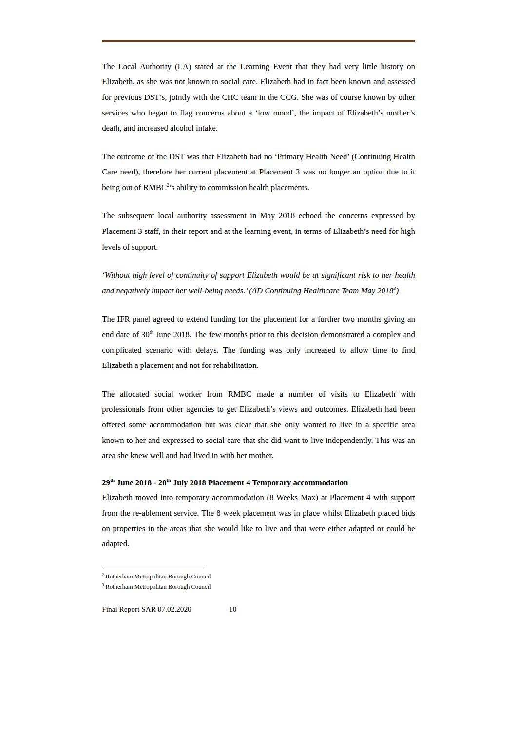The Local Authority (LA) stated at the Learning Event that they had very little history on Elizabeth, as she was not known to social care. Elizabeth had in fact been known and assessed for previous DST’s, jointly with the CHC team in the CCG. She was of course known by other services who began to flag concerns about a ‘low mood’, the impact of Elizabeth’s mother’s death, and increased alcohol intake.
The outcome of the DST was that Elizabeth had no ‘Primary Health Need’ (Continuing Health Care need), therefore her current placement at Placement 3 was no longer an option due to it being out of RMBC2’s ability to commission health placements.
The subsequent local authority assessment in May 2018 echoed the concerns expressed by Placement 3 staff, in their report and at the learning event, in terms of Elizabeth’s need for high levels of support.
‘Without high level of continuity of support Elizabeth would be at significant risk to her health and negatively impact her well-being needs.’ (AD Continuing Healthcare Team May 20183)
The IFR panel agreed to extend funding for the placement for a further two months giving an end date of 30th June 2018. The few months prior to this decision demonstrated a complex and complicated scenario with delays. The funding was only increased to allow time to find Elizabeth a placement and not for rehabilitation.
The allocated social worker from RMBC made a number of visits to Elizabeth with professionals from other agencies to get Elizabeth’s views and outcomes. Elizabeth had been offered some accommodation but was clear that she only wanted to live in a specific area known to her and expressed to social care that she did want to live independently. This was an area she knew well and had lived in with her mother.
29th June 2018 - 20th July 2018 Placement 4 Temporary accommodation
Elizabeth moved into temporary accommodation (8 Weeks Max) at Placement 4 with support from the re-ablement service. The 8 week placement was in place whilst Elizabeth placed bids on properties in the areas that she would like to live and that were either adapted or could be adapted.
2 Rotherham Metropolitan Borough Council
3 Rotherham Metropolitan Borough Council
Final Report SAR 07.02.2020 10